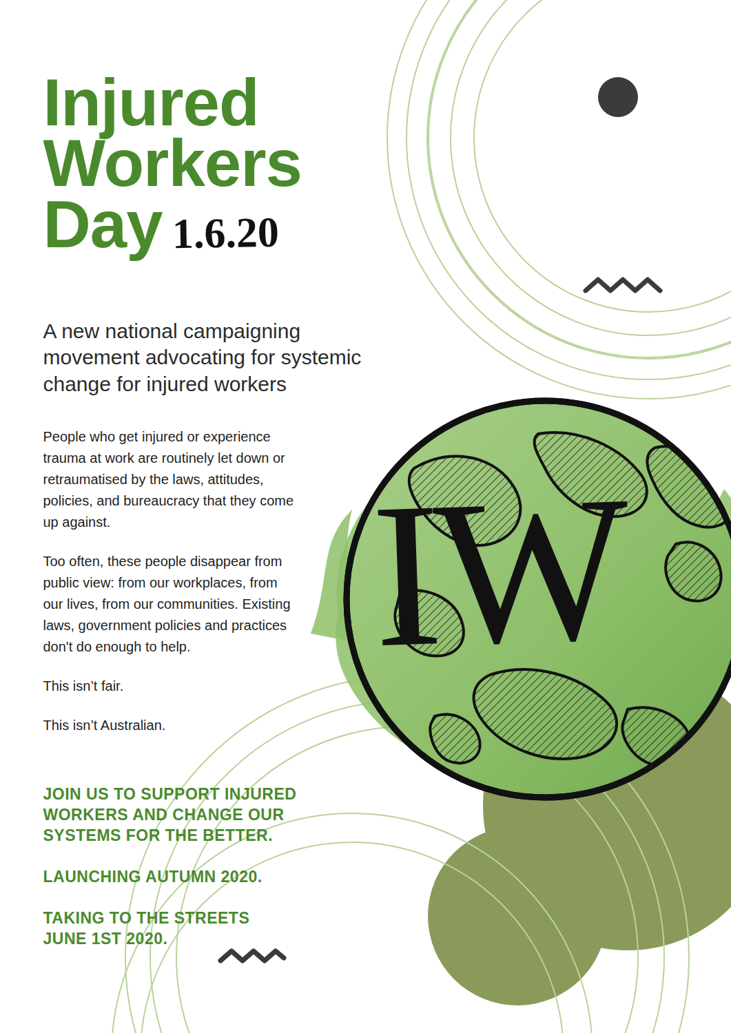IW
Injured
Workers
Day1.6.20
A new national campaigning movement advocating for systemic change for injured workers
People who get injured or experience trauma at work are routinely let down or retraumatised by the laws, attitudes, policies, and bureaucracy that they come up against.
Too often, these people disappear from public view: from our workplaces, from our lives, from our communities. Existing laws, government policies and practices don't do enough to help.
This isn’t fair.
This isn’t Australian.
Join us to support injured workers and change our systems for the better.
Launching Autumn 2020.
Taking to the streets
June 1st 2020.